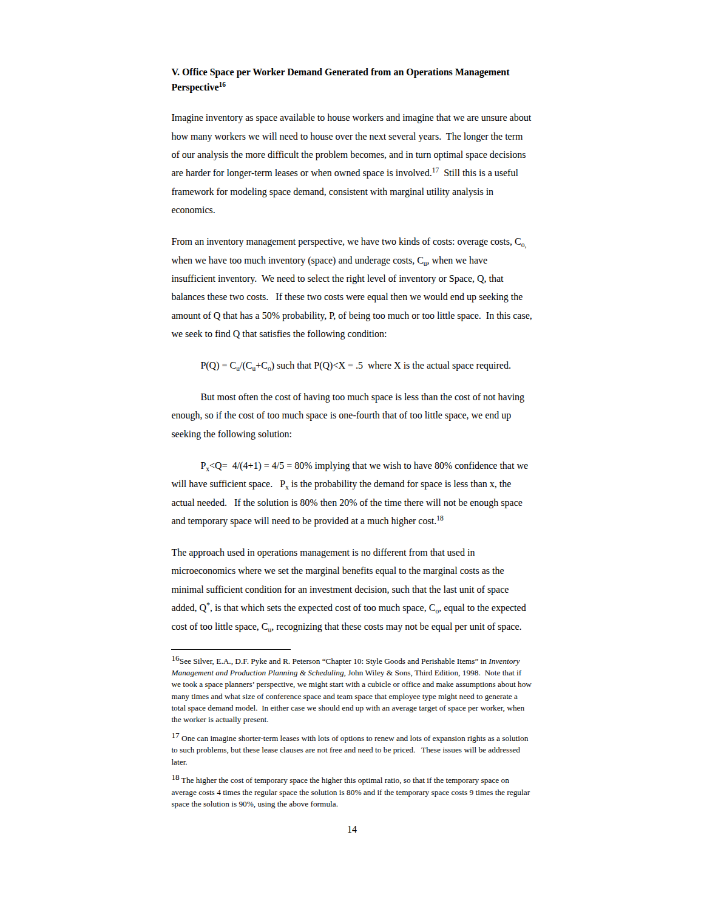V. Office Space per Worker Demand Generated from an Operations Management Perspective16
Imagine inventory as space available to house workers and imagine that we are unsure about how many workers we will need to house over the next several years. The longer the term of our analysis the more difficult the problem becomes, and in turn optimal space decisions are harder for longer-term leases or when owned space is involved.17 Still this is a useful framework for modeling space demand, consistent with marginal utility analysis in economics.
From an inventory management perspective, we have two kinds of costs: overage costs, Co, when we have too much inventory (space) and underage costs, Cu, when we have insufficient inventory. We need to select the right level of inventory or Space, Q, that balances these two costs. If these two costs were equal then we would end up seeking the amount of Q that has a 50% probability, P, of being too much or too little space. In this case, we seek to find Q that satisfies the following condition:
P(Q) = Cu/(Cu+Co) such that P(Q)<X = .5 where X is the actual space required.
But most often the cost of having too much space is less than the cost of not having enough, so if the cost of too much space is one-fourth that of too little space, we end up seeking the following solution:
Px<Q= 4/(4+1) = 4/5 = 80% implying that we wish to have 80% confidence that we will have sufficient space. Px is the probability the demand for space is less than x, the actual needed. If the solution is 80% then 20% of the time there will not be enough space and temporary space will need to be provided at a much higher cost.18
The approach used in operations management is no different from that used in microeconomics where we set the marginal benefits equal to the marginal costs as the minimal sufficient condition for an investment decision, such that the last unit of space added, Q*, is that which sets the expected cost of too much space, Co, equal to the expected cost of too little space, Cu, recognizing that these costs may not be equal per unit of space.
16 See Silver, E.A., D.F. Pyke and R. Peterson “Chapter 10: Style Goods and Perishable Items” in Inventory Management and Production Planning & Scheduling, John Wiley & Sons, Third Edition, 1998. Note that if we took a space planners’ perspective, we might start with a cubicle or office and make assumptions about how many times and what size of conference space and team space that employee type might need to generate a total space demand model. In either case we should end up with an average target of space per worker, when the worker is actually present.
17 One can imagine shorter-term leases with lots of options to renew and lots of expansion rights as a solution to such problems, but these lease clauses are not free and need to be priced. These issues will be addressed later.
18 The higher the cost of temporary space the higher this optimal ratio, so that if the temporary space on average costs 4 times the regular space the solution is 80% and if the temporary space costs 9 times the regular space the solution is 90%, using the above formula.
14